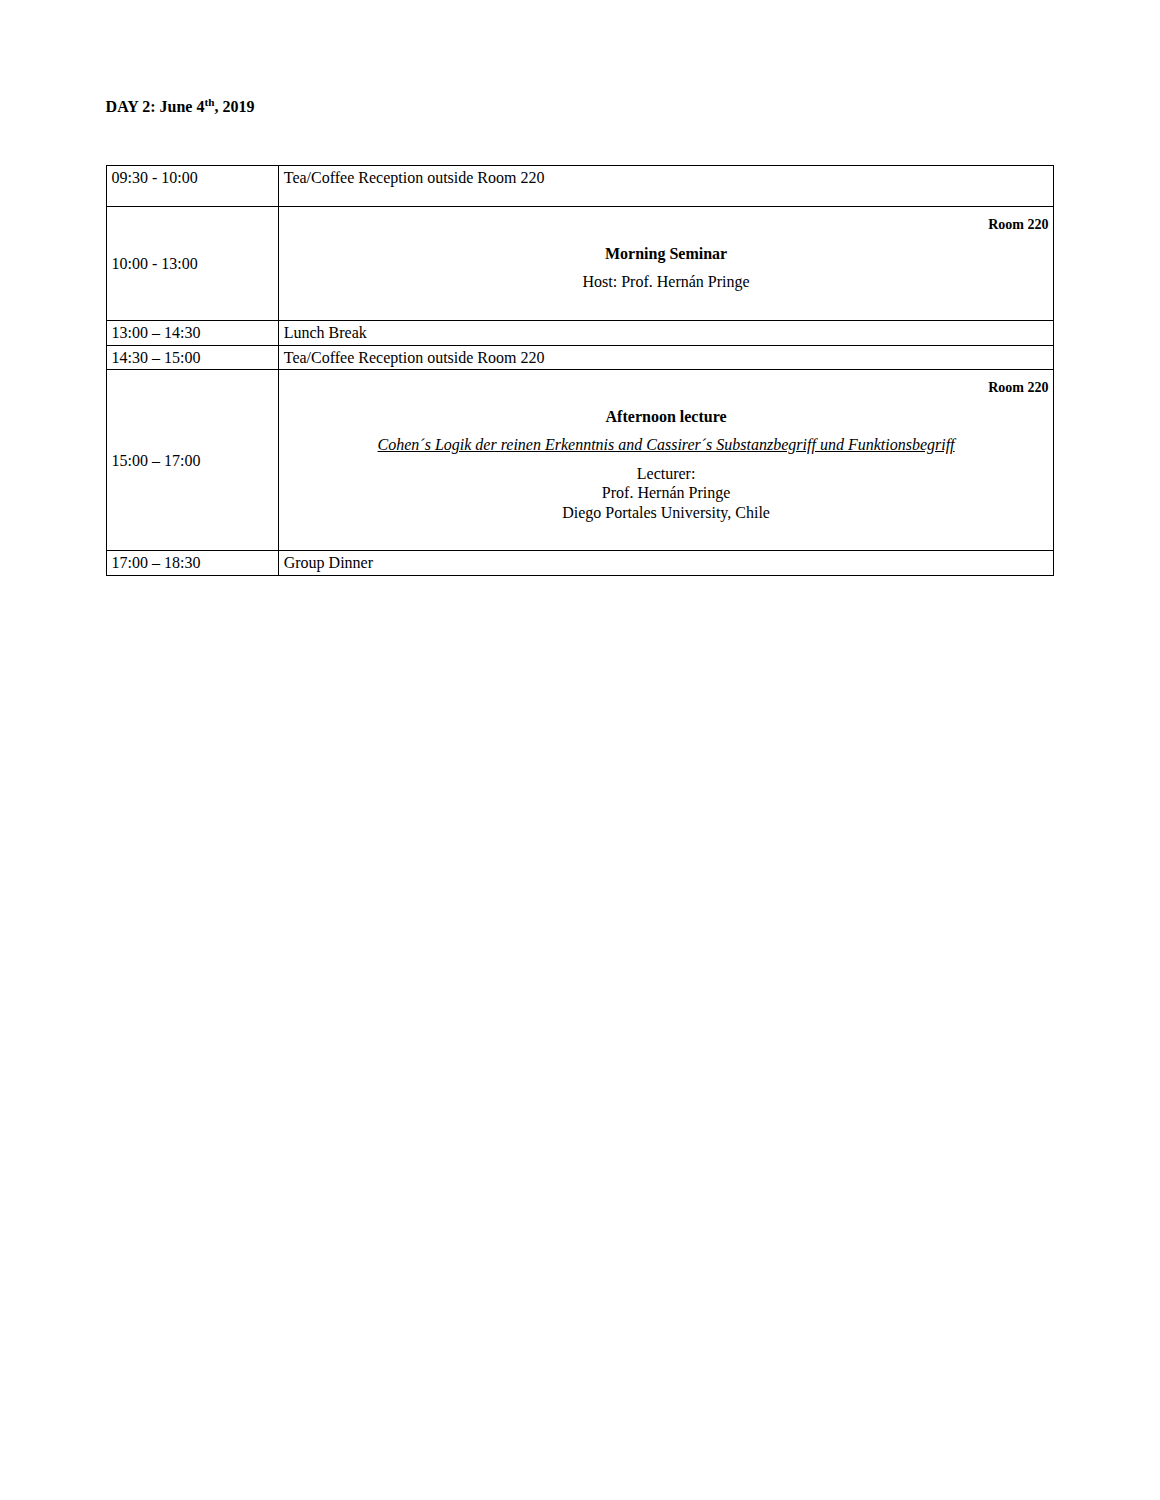DAY 2: June 4th, 2019
| 09:30 - 10:00 | Tea/Coffee Reception outside Room 220 |
| 10:00 - 13:00 | Room 220 Morning Seminar Host: Prof. Hernán Pringe |
| 13:00 – 14:30 | Lunch Break |
| 14:30 – 15:00 | Tea/Coffee Reception outside Room 220 |
| 15:00 – 17:00 | Room 220 Afternoon lecture Cohen´s Logik der reinen Erkenntnis and Cassirer´s Substanzbegriff und Funktionsbegriff Lecturer: Prof. Hernán Pringe Diego Portales University, Chile |
| 17:00 – 18:30 | Group Dinner |